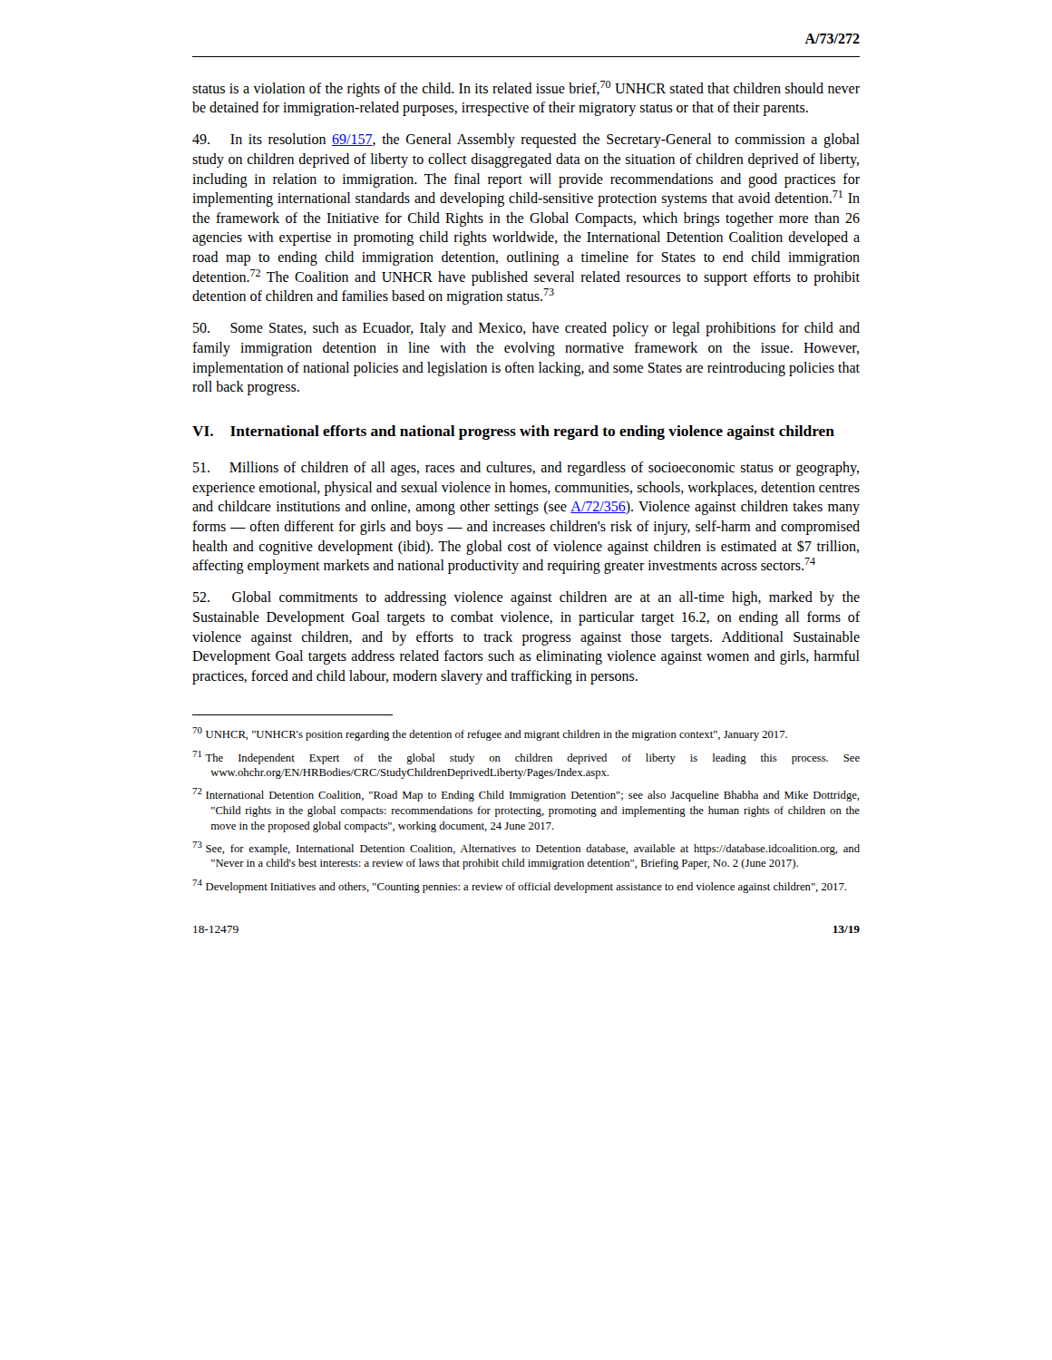A/73/272
status is a violation of the rights of the child. In its related issue brief,70 UNHCR stated that children should never be detained for immigration-related purposes, irrespective of their migratory status or that of their parents.
49. In its resolution 69/157, the General Assembly requested the Secretary-General to commission a global study on children deprived of liberty to collect disaggregated data on the situation of children deprived of liberty, including in relation to immigration. The final report will provide recommendations and good practices for implementing international standards and developing child-sensitive protection systems that avoid detention.71 In the framework of the Initiative for Child Rights in the Global Compacts, which brings together more than 26 agencies with expertise in promoting child rights worldwide, the International Detention Coalition developed a road map to ending child immigration detention, outlining a timeline for States to end child immigration detention.72 The Coalition and UNHCR have published several related resources to support efforts to prohibit detention of children and families based on migration status.73
50. Some States, such as Ecuador, Italy and Mexico, have created policy or legal prohibitions for child and family immigration detention in line with the evolving normative framework on the issue. However, implementation of national policies and legislation is often lacking, and some States are reintroducing policies that roll back progress.
VI. International efforts and national progress with regard to ending violence against children
51. Millions of children of all ages, races and cultures, and regardless of socioeconomic status or geography, experience emotional, physical and sexual violence in homes, communities, schools, workplaces, detention centres and childcare institutions and online, among other settings (see A/72/356). Violence against children takes many forms — often different for girls and boys — and increases children's risk of injury, self-harm and compromised health and cognitive development (ibid). The global cost of violence against children is estimated at $7 trillion, affecting employment markets and national productivity and requiring greater investments across sectors.74
52. Global commitments to addressing violence against children are at an all-time high, marked by the Sustainable Development Goal targets to combat violence, in particular target 16.2, on ending all forms of violence against children, and by efforts to track progress against those targets. Additional Sustainable Development Goal targets address related factors such as eliminating violence against women and girls, harmful practices, forced and child labour, modern slavery and trafficking in persons.
70 UNHCR, "UNHCR's position regarding the detention of refugee and migrant children in the migration context", January 2017.
71 The Independent Expert of the global study on children deprived of liberty is leading this process. See www.ohchr.org/EN/HRBodies/CRC/StudyChildrenDeprivedLiberty/Pages/Index.aspx.
72 International Detention Coalition, "Road Map to Ending Child Immigration Detention"; see also Jacqueline Bhabha and Mike Dottridge, "Child rights in the global compacts: recommendations for protecting, promoting and implementing the human rights of children on the move in the proposed global compacts", working document, 24 June 2017.
73 See, for example, International Detention Coalition, Alternatives to Detention database, available at https://database.idcoalition.org, and "Never in a child's best interests: a review of laws that prohibit child immigration detention", Briefing Paper, No. 2 (June 2017).
74 Development Initiatives and others, "Counting pennies: a review of official development assistance to end violence against children", 2017.
18-12479
13/19